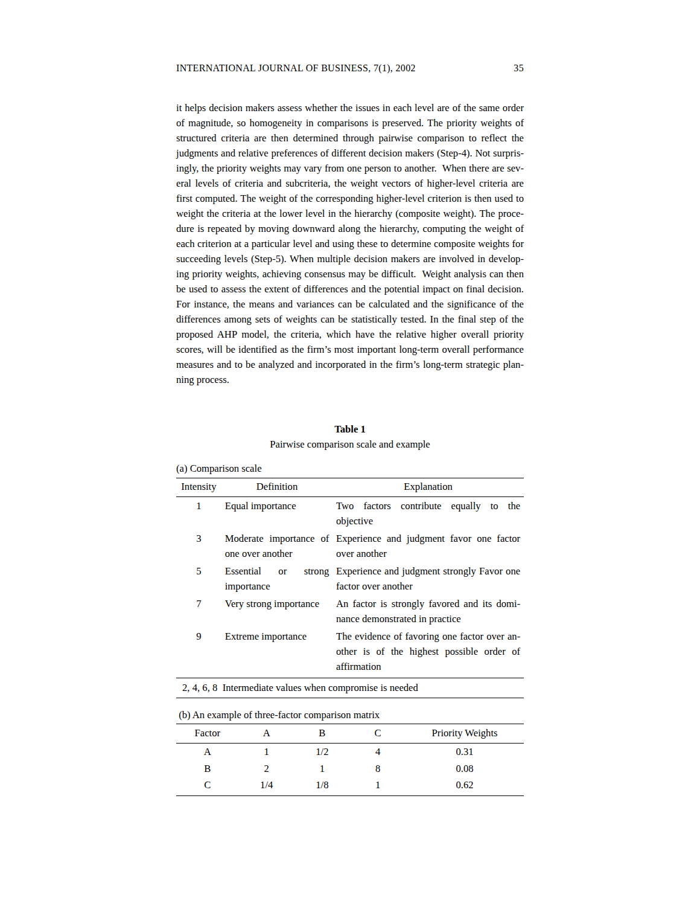International Journal of Business, 7(1), 2002 35
it helps decision makers assess whether the issues in each level are of the same order of magnitude, so homogeneity in comparisons is preserved. The priority weights of structured criteria are then determined through pairwise comparison to reflect the judgments and relative preferences of different decision makers (Step-4). Not surprisingly, the priority weights may vary from one person to another. When there are several levels of criteria and subcriteria, the weight vectors of higher-level criteria are first computed. The weight of the corresponding higher-level criterion is then used to weight the criteria at the lower level in the hierarchy (composite weight). The procedure is repeated by moving downward along the hierarchy, computing the weight of each criterion at a particular level and using these to determine composite weights for succeeding levels (Step-5). When multiple decision makers are involved in developing priority weights, achieving consensus may be difficult. Weight analysis can then be used to assess the extent of differences and the potential impact on final decision. For instance, the means and variances can be calculated and the significance of the differences among sets of weights can be statistically tested. In the final step of the proposed AHP model, the criteria, which have the relative higher overall priority scores, will be identified as the firm’s most important long-term overall performance measures and to be analyzed and incorporated in the firm’s long-term strategic planning process.
Table 1 Pairwise comparison scale and example
(a) Comparison scale
| Intensity | Definition | Explanation |
| --- | --- | --- |
| 1 | Equal importance | Two factors contribute equally to the objective |
| 3 | Moderate importance of one over another | Experience and judgment favor one factor over another |
| 5 | Essential or strong importance | Experience and judgment strongly Favor one factor over another |
| 7 | Very strong importance | An factor is strongly favored and its dominance demonstrated in practice |
| 9 | Extreme importance | The evidence of favoring one factor over another is of the highest possible order of affirmation |
| 2, 4, 6, 8 Intermediate values when compromise is needed |
(b) An example of three-factor comparison matrix
| Factor | A | B | C | Priority Weights |
| --- | --- | --- | --- | --- |
| A | 1 | 1/2 | 4 | 0.31 |
| B | 2 | 1 | 8 | 0.08 |
| C | 1/4 | 1/8 | 1 | 0.62 |